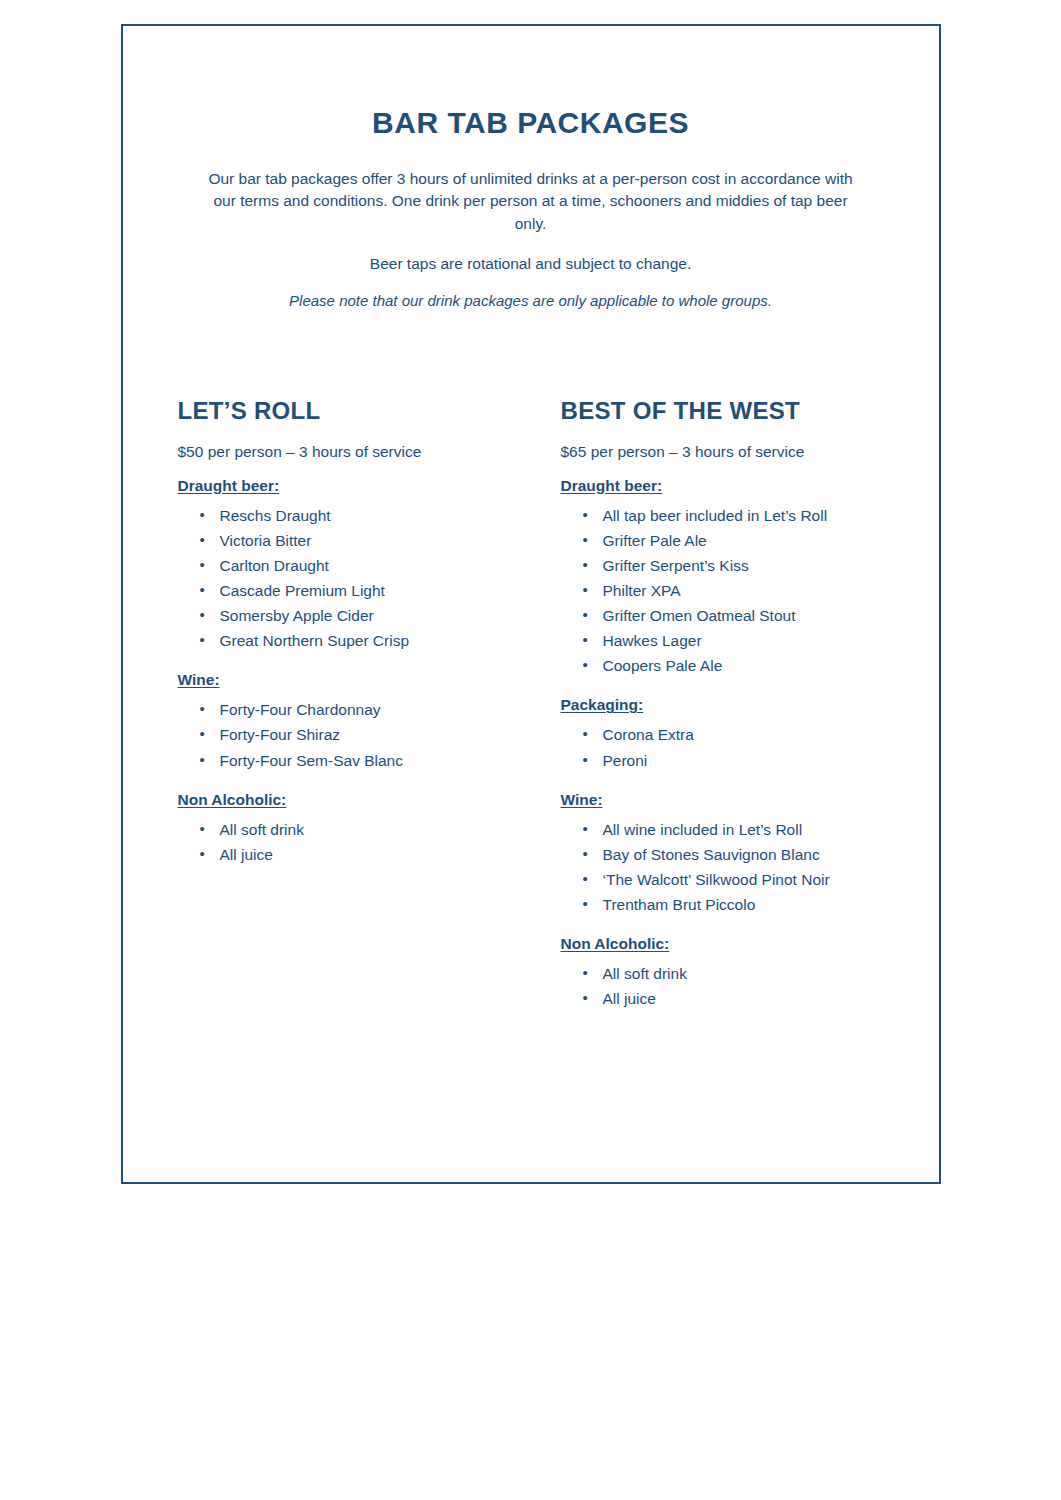BAR TAB PACKAGES
Our bar tab packages offer 3 hours of unlimited drinks at a per-person cost in accordance with our terms and conditions. One drink per person at a time, schooners and middies of tap beer only.
Beer taps are rotational and subject to change.
Please note that our drink packages are only applicable to whole groups.
LET’S ROLL
$50 per person – 3 hours of service
Draught beer:
Reschs Draught
Victoria Bitter
Carlton Draught
Cascade Premium Light
Somersby Apple Cider
Great Northern Super Crisp
Wine:
Forty-Four Chardonnay
Forty-Four Shiraz
Forty-Four Sem-Sav Blanc
Non Alcoholic:
All soft drink
All juice
BEST OF THE WEST
$65 per person – 3 hours of service
Draught beer:
All tap beer included in Let’s Roll
Grifter Pale Ale
Grifter Serpent’s Kiss
Philter XPA
Grifter Omen Oatmeal Stout
Hawkes Lager
Coopers Pale Ale
Packaging:
Corona Extra
Peroni
Wine:
All wine included in Let’s Roll
Bay of Stones Sauvignon Blanc
‘The Walcott’ Silkwood Pinot Noir
Trentham Brut Piccolo
Non Alcoholic:
All soft drink
All juice